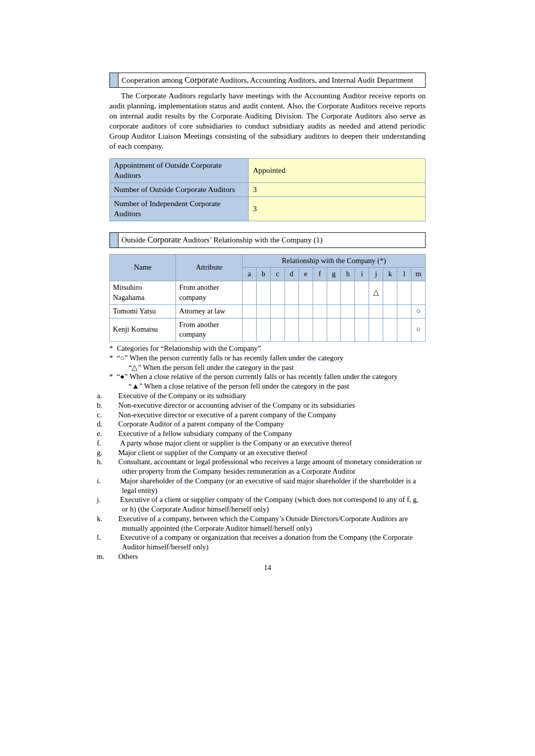Cooperation among Corporate Auditors, Accounting Auditors, and Internal Audit Department
The Corporate Auditors regularly have meetings with the Accounting Auditor receive reports on audit planning, implementation status and audit content. Also, the Corporate Auditors receive reports on internal audit results by the Corporate Auditing Division. The Corporate Auditors also serve as corporate auditors of core subsidiaries to conduct subsidiary audits as needed and attend periodic Group Auditor Liaison Meetings consisting of the subsidiary auditors to deepen their understanding of each company.
| Appointment of Outside Corporate Auditors | Appointed |
| Number of Outside Corporate Auditors | 3 |
| Number of Independent Corporate Auditors | 3 |
Outside Corporate Auditors’ Relationship with the Company (1)
| Name | Attribute | Relationship with the Company (*) |
| --- | --- | --- |
| a | b | c | d | e | f | g | h | i | j | k | l | m |
| Mitsuhiro Nagahama | From another company | | | | | | | | | | △ | | | |
| Tomomi Yatsu | Attorney at law | | | | | | | | | | | | | ○ |
| Kenji Komatsu | From another company | | | | | | | | | | | | | ○ |
* Categories for “Relationship with the Company”
* “○” When the person currently falls or has recently fallen under the category
“△” When the person fell under the category in the past
* “●” When a close relative of the person currently falls or has recently fallen under the category
“▲” When a close relative of the person fell under the category in the past
a. Executive of the Company or its subsidiary
b. Non-executive director or accounting adviser of the Company or its subsidiaries
c. Non-executive director or executive of a parent company of the Company
d. Corporate Auditor of a parent company of the Company
e. Executive of a fellow subsidiary company of the Company
f. A party whose major client or supplier is the Company or an executive thereof
g. Major client or supplier of the Company or an executive thereof
h. Consultant, accountant or legal professional who receives a large amount of monetary consideration or other property from the Company besides remuneration as a Corporate Auditor
i. Major shareholder of the Company (or an executive of said major shareholder if the shareholder is a legal entity)
j. Executive of a client or supplier company of the Company (which does not correspond to any of f, g, or h) (the Corporate Auditor himself/herself only)
k. Executive of a company, between which the Company’s Outside Directors/Corporate Auditors are mutually appointed (the Corporate Auditor himself/herself only)
l. Executive of a company or organization that receives a donation from the Company (the Corporate Auditor himself/herself only)
m. Others
14